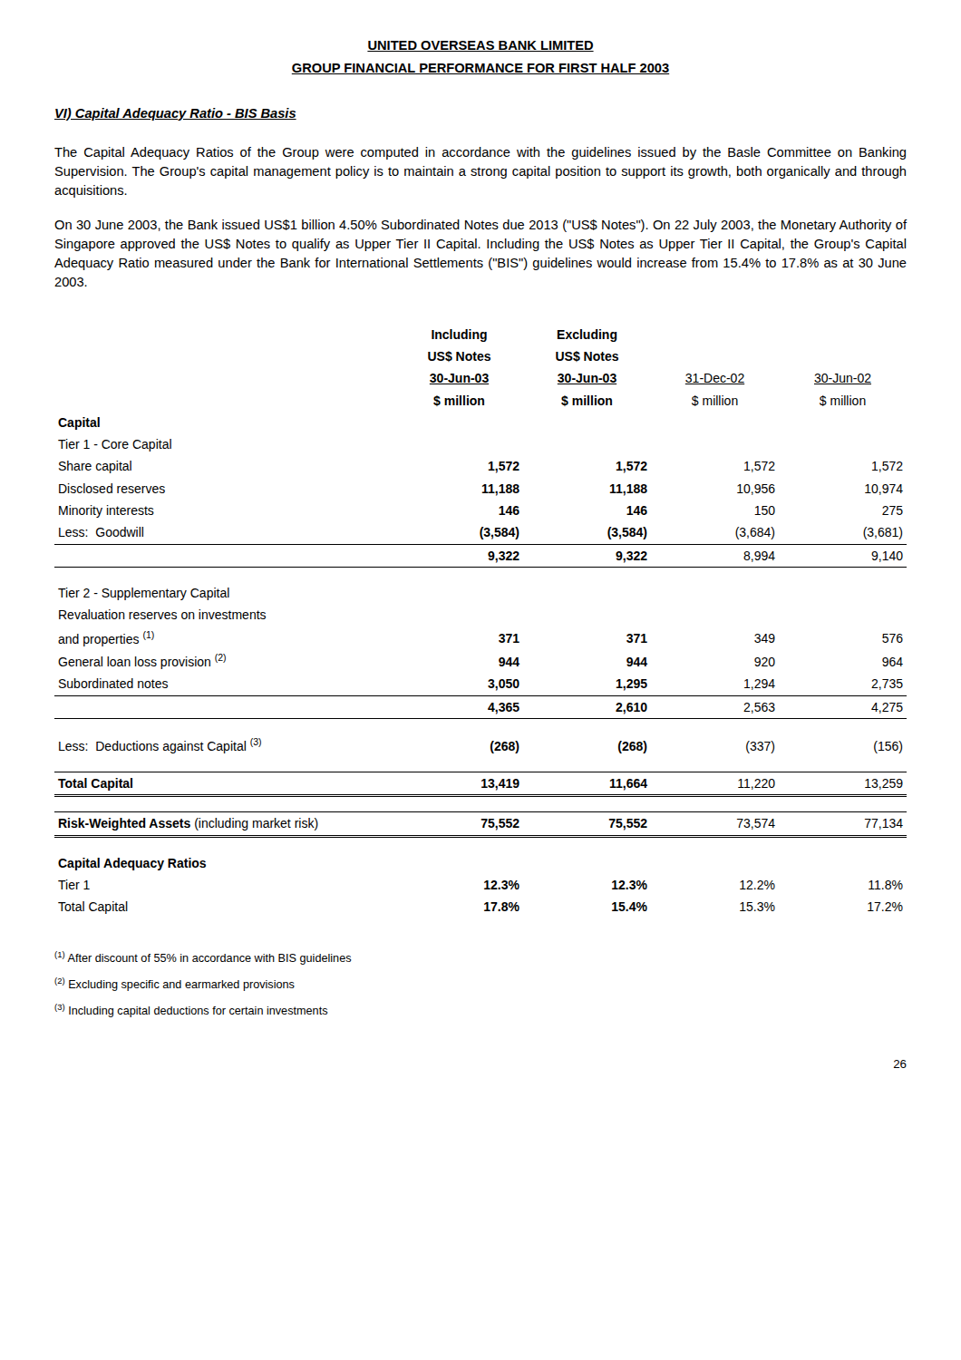UNITED OVERSEAS BANK LIMITED
GROUP FINANCIAL PERFORMANCE FOR FIRST HALF 2003
VI) Capital Adequacy Ratio - BIS Basis
The Capital Adequacy Ratios of the Group were computed in accordance with the guidelines issued by the Basle Committee on Banking Supervision. The Group's capital management policy is to maintain a strong capital position to support its growth, both organically and through acquisitions.
On 30 June 2003, the Bank issued US$1 billion 4.50% Subordinated Notes due 2013 ("US$ Notes"). On 22 July 2003, the Monetary Authority of Singapore approved the US$ Notes to qualify as Upper Tier II Capital. Including the US$ Notes as Upper Tier II Capital, the Group's Capital Adequacy Ratio measured under the Bank for International Settlements ("BIS") guidelines would increase from 15.4% to 17.8% as at 30 June 2003.
| | Including | Excluding | | |
| | US$ Notes | US$ Notes | | |
| | 30-Jun-03 | 30-Jun-03 | 31-Dec-02 | 30-Jun-02 |
| | $ million | $ million | $ million | $ million |
| Capital | | | | |
| Tier 1 - Core Capital | | | | |
| Share capital | 1,572 | 1,572 | 1,572 | 1,572 |
| Disclosed reserves | 11,188 | 11,188 | 10,956 | 10,974 |
| Minority interests | 146 | 146 | 150 | 275 |
| Less: Goodwill | (3,584) | (3,584) | (3,684) | (3,681) |
| | 9,322 | 9,322 | 8,994 | 9,140 |
| Tier 2 - Supplementary Capital | | | | |
| Revaluation reserves on investments | | | | |
| and properties (1) | 371 | 371 | 349 | 576 |
| General loan loss provision (2) | 944 | 944 | 920 | 964 |
| Subordinated notes | 3,050 | 1,295 | 1,294 | 2,735 |
| | 4,365 | 2,610 | 2,563 | 4,275 |
| Less: Deductions against Capital (3) | (268) | (268) | (337) | (156) |
| Total Capital | 13,419 | 11,664 | 11,220 | 13,259 |
| Risk-Weighted Assets (including market risk) | 75,552 | 75,552 | 73,574 | 77,134 |
| Capital Adequacy Ratios | | | | |
| Tier 1 | 12.3% | 12.3% | 12.2% | 11.8% |
| Total Capital | 17.8% | 15.4% | 15.3% | 17.2% |
(1) After discount of 55% in accordance with BIS guidelines
(2) Excluding specific and earmarked provisions
(3) Including capital deductions for certain investments
26